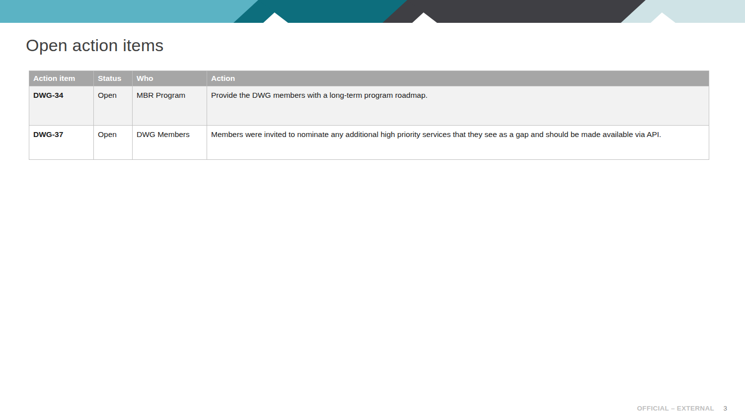Open action items
| Action item | Status | Who | Action |
| --- | --- | --- | --- |
| DWG-34 | Open | MBR Program | Provide the DWG members with a long-term program roadmap. |
| DWG-37 | Open | DWG Members | Members were invited to nominate any additional high priority services that they see as a gap and should be made available via API. |
OFFICIAL – EXTERNAL
3